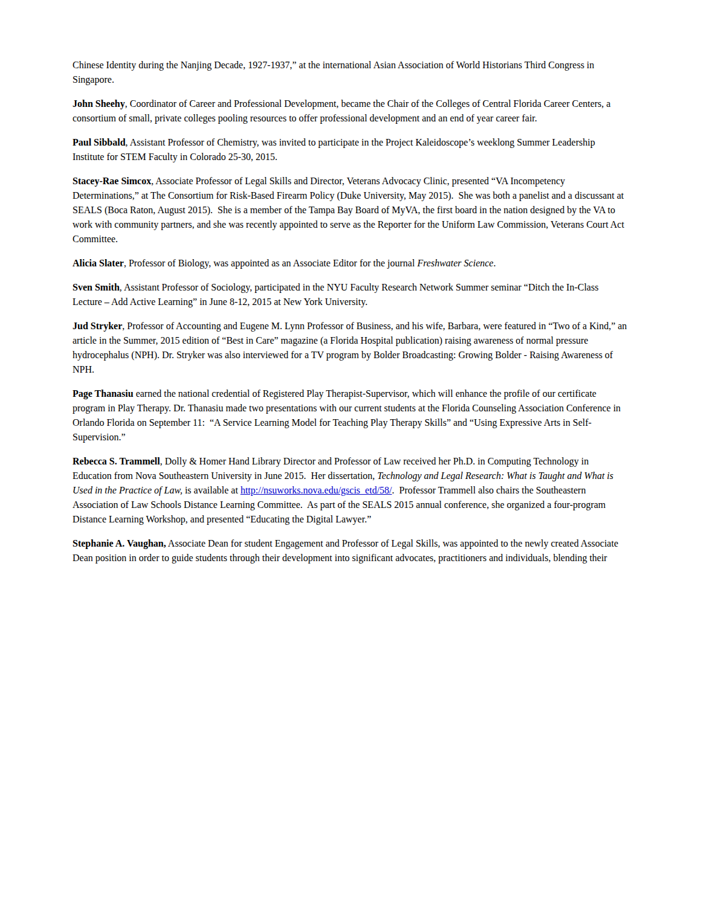Chinese Identity during the Nanjing Decade, 1927-1937,” at the international Asian Association of World Historians Third Congress in Singapore.
John Sheehy, Coordinator of Career and Professional Development, became the Chair of the Colleges of Central Florida Career Centers, a consortium of small, private colleges pooling resources to offer professional development and an end of year career fair.
Paul Sibbald, Assistant Professor of Chemistry, was invited to participate in the Project Kaleidoscope’s weeklong Summer Leadership Institute for STEM Faculty in Colorado 25-30, 2015.
Stacey-Rae Simcox, Associate Professor of Legal Skills and Director, Veterans Advocacy Clinic, presented “VA Incompetency Determinations,” at The Consortium for Risk-Based Firearm Policy (Duke University, May 2015). She was both a panelist and a discussant at SEALS (Boca Raton, August 2015). She is a member of the Tampa Bay Board of MyVA, the first board in the nation designed by the VA to work with community partners, and she was recently appointed to serve as the Reporter for the Uniform Law Commission, Veterans Court Act Committee.
Alicia Slater, Professor of Biology, was appointed as an Associate Editor for the journal Freshwater Science.
Sven Smith, Assistant Professor of Sociology, participated in the NYU Faculty Research Network Summer seminar “Ditch the In-Class Lecture – Add Active Learning” in June 8-12, 2015 at New York University.
Jud Stryker, Professor of Accounting and Eugene M. Lynn Professor of Business, and his wife, Barbara, were featured in “Two of a Kind,” an article in the Summer, 2015 edition of “Best in Care” magazine (a Florida Hospital publication) raising awareness of normal pressure hydrocephalus (NPH). Dr. Stryker was also interviewed for a TV program by Bolder Broadcasting: Growing Bolder - Raising Awareness of NPH.
Page Thanasiu earned the national credential of Registered Play Therapist-Supervisor, which will enhance the profile of our certificate program in Play Therapy. Dr. Thanasiu made two presentations with our current students at the Florida Counseling Association Conference in Orlando Florida on September 11: “A Service Learning Model for Teaching Play Therapy Skills” and “Using Expressive Arts in Self-Supervision.”
Rebecca S. Trammell, Dolly & Homer Hand Library Director and Professor of Law received her Ph.D. in Computing Technology in Education from Nova Southeastern University in June 2015. Her dissertation, Technology and Legal Research: What is Taught and What is Used in the Practice of Law, is available at http://nsuworks.nova.edu/gscis_etd/58/. Professor Trammell also chairs the Southeastern Association of Law Schools Distance Learning Committee. As part of the SEALS 2015 annual conference, she organized a four-program Distance Learning Workshop, and presented “Educating the Digital Lawyer.”
Stephanie A. Vaughan, Associate Dean for student Engagement and Professor of Legal Skills, was appointed to the newly created Associate Dean position in order to guide students through their development into significant advocates, practitioners and individuals, blending their